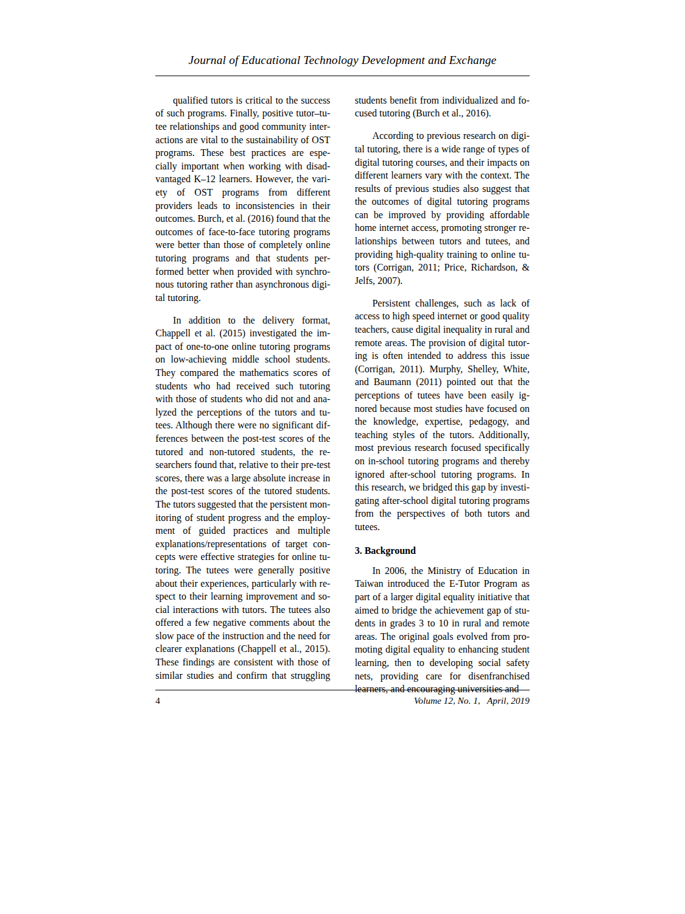Journal of Educational Technology Development and Exchange
qualified tutors is critical to the success of such programs. Finally, positive tutor–tutee relationships and good community interactions are vital to the sustainability of OST programs. These best practices are especially important when working with disadvantaged K–12 learners. However, the variety of OST programs from different providers leads to inconsistencies in their outcomes. Burch, et al. (2016) found that the outcomes of face-to-face tutoring programs were better than those of completely online tutoring programs and that students performed better when provided with synchronous tutoring rather than asynchronous digital tutoring.
In addition to the delivery format, Chappell et al. (2015) investigated the impact of one-to-one online tutoring programs on low-achieving middle school students. They compared the mathematics scores of students who had received such tutoring with those of students who did not and analyzed the perceptions of the tutors and tutees. Although there were no significant differences between the post-test scores of the tutored and non-tutored students, the researchers found that, relative to their pre-test scores, there was a large absolute increase in the post-test scores of the tutored students. The tutors suggested that the persistent monitoring of student progress and the employment of guided practices and multiple explanations/representations of target concepts were effective strategies for online tutoring. The tutees were generally positive about their experiences, particularly with respect to their learning improvement and social interactions with tutors. The tutees also offered a few negative comments about the slow pace of the instruction and the need for clearer explanations (Chappell et al., 2015). These findings are consistent with those of similar studies and confirm that struggling students benefit from individualized and focused tutoring (Burch et al., 2016).
According to previous research on digital tutoring, there is a wide range of types of digital tutoring courses, and their impacts on different learners vary with the context. The results of previous studies also suggest that the outcomes of digital tutoring programs can be improved by providing affordable home internet access, promoting stronger relationships between tutors and tutees, and providing high-quality training to online tutors (Corrigan, 2011; Price, Richardson, & Jelfs, 2007).
Persistent challenges, such as lack of access to high speed internet or good quality teachers, cause digital inequality in rural and remote areas. The provision of digital tutoring is often intended to address this issue (Corrigan, 2011). Murphy, Shelley, White, and Baumann (2011) pointed out that the perceptions of tutees have been easily ignored because most studies have focused on the knowledge, expertise, pedagogy, and teaching styles of the tutors. Additionally, most previous research focused specifically on in-school tutoring programs and thereby ignored after-school tutoring programs. In this research, we bridged this gap by investigating after-school digital tutoring programs from the perspectives of both tutors and tutees.
3. Background
In 2006, the Ministry of Education in Taiwan introduced the E-Tutor Program as part of a larger digital equality initiative that aimed to bridge the achievement gap of students in grades 3 to 10 in rural and remote areas. The original goals evolved from promoting digital equality to enhancing student learning, then to developing social safety nets, providing care for disenfranchised learners, and encouraging universities and
4 Volume 12, No. 1, April, 2019